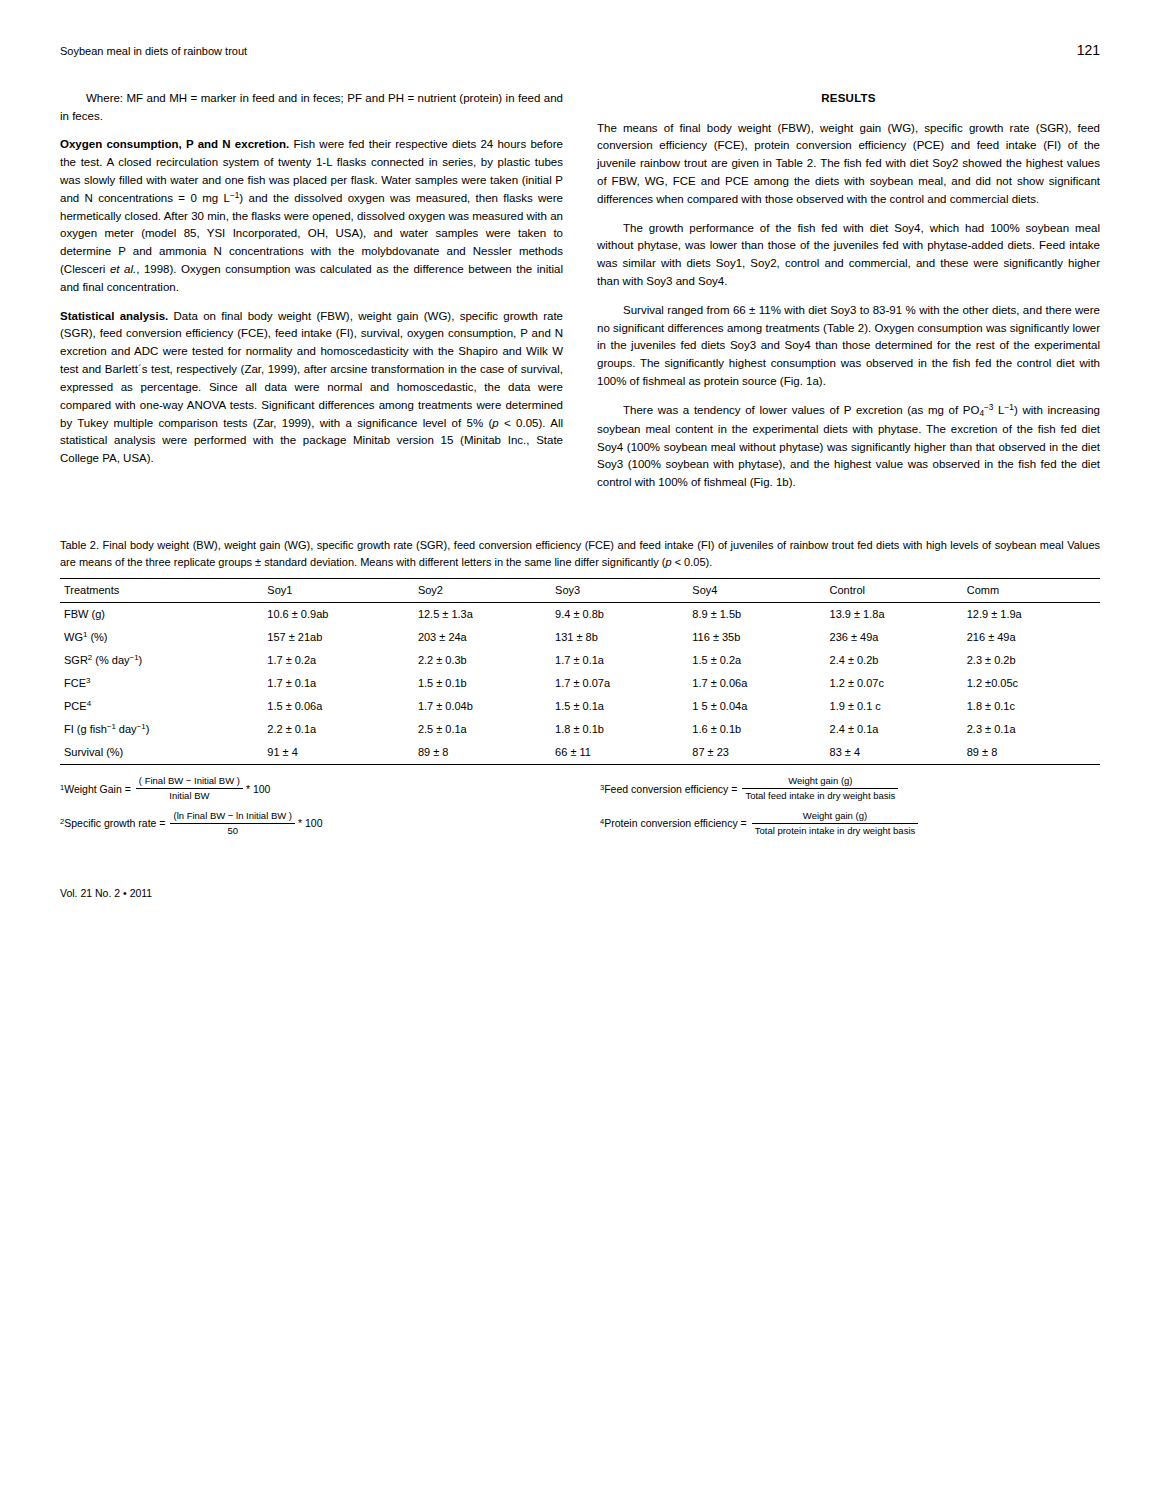Soybean meal in diets of rainbow trout
121
Where: MF and MH = marker in feed and in feces; PF and PH = nutrient (protein) in feed and in feces.
Oxygen consumption, P and N excretion. Fish were fed their respective diets 24 hours before the test. A closed recirculation system of twenty 1-L flasks connected in series, by plastic tubes was slowly filled with water and one fish was placed per flask. Water samples were taken (initial P and N concentrations = 0 mg L−1) and the dissolved oxygen was measured, then flasks were hermetically closed. After 30 min, the flasks were opened, dissolved oxygen was measured with an oxygen meter (model 85, YSI Incorporated, OH, USA), and water samples were taken to determine P and ammonia N concentrations with the molybdovanate and Nessler methods (Clesceri et al., 1998). Oxygen consumption was calculated as the difference between the initial and final concentration.
Statistical analysis. Data on final body weight (FBW), weight gain (WG), specific growth rate (SGR), feed conversion efficiency (FCE), feed intake (FI), survival, oxygen consumption, P and N excretion and ADC were tested for normality and homoscedasticity with the Shapiro and Wilk W test and Barlett´s test, respectively (Zar, 1999), after arcsine transformation in the case of survival, expressed as percentage. Since all data were normal and homoscedastic, the data were compared with one-way ANOVA tests. Significant differences among treatments were determined by Tukey multiple comparison tests (Zar, 1999), with a significance level of 5% (p < 0.05). All statistical analysis were performed with the package Minitab version 15 (Minitab Inc., State College PA, USA).
RESULTS
The means of final body weight (FBW), weight gain (WG), specific growth rate (SGR), feed conversion efficiency (FCE), protein conversion efficiency (PCE) and feed intake (FI) of the juvenile rainbow trout are given in Table 2. The fish fed with diet Soy2 showed the highest values of FBW, WG, FCE and PCE among the diets with soybean meal, and did not show significant differences when compared with those observed with the control and commercial diets.
The growth performance of the fish fed with diet Soy4, which had 100% soybean meal without phytase, was lower than those of the juveniles fed with phytase-added diets. Feed intake was similar with diets Soy1, Soy2, control and commercial, and these were significantly higher than with Soy3 and Soy4.
Survival ranged from 66 ± 11% with diet Soy3 to 83-91 % with the other diets, and there were no significant differences among treatments (Table 2). Oxygen consumption was significantly lower in the juveniles fed diets Soy3 and Soy4 than those determined for the rest of the experimental groups. The significantly highest consumption was observed in the fish fed the control diet with 100% of fishmeal as protein source (Fig. 1a).
There was a tendency of lower values of P excretion (as mg of PO4−3 L−1) with increasing soybean meal content in the experimental diets with phytase. The excretion of the fish fed diet Soy4 (100% soybean meal without phytase) was significantly higher than that observed in the diet Soy3 (100% soybean with phytase), and the highest value was observed in the fish fed the diet control with 100% of fishmeal (Fig. 1b).
Table 2. Final body weight (BW), weight gain (WG), specific growth rate (SGR), feed conversion efficiency (FCE) and feed intake (FI) of juveniles of rainbow trout fed diets with high levels of soybean meal Values are means of the three replicate groups ± standard deviation. Means with different letters in the same line differ significantly (p < 0.05).
| Treatments | Soy1 | Soy2 | Soy3 | Soy4 | Control | Comm |
| --- | --- | --- | --- | --- | --- | --- |
| FBW (g) | 10.6 ± 0.9ab | 12.5 ± 1.3a | 9.4 ± 0.8b | 8.9 ± 1.5b | 13.9 ± 1.8a | 12.9 ± 1.9a |
| WG 1 (%) | 157 ± 21ab | 203 ± 24a | 131 ± 8b | 116 ± 35b | 236 ± 49a | 216 ± 49a |
| SGR 2 (% day −1 ) | 1.7 ± 0.2a | 2.2 ± 0.3b | 1.7 ± 0.1a | 1.5 ± 0.2a | 2.4 ± 0.2b | 2.3 ± 0.2b |
| FCE 3 | 1.7 ± 0.1a | 1.5 ± 0.1b | 1.7 ± 0.07a | 1.7 ± 0.06a | 1.2 ± 0.07c | 1.2 ±0.05c |
| PCE 4 | 1.5 ± 0.06a | 1.7 ± 0.04b | 1.5 ± 0.1a | 1 5 ± 0.04a | 1.9 ± 0.1 c | 1.8 ± 0.1c |
| FI (g fish −1 day −1 ) | 2.2 ± 0.1a | 2.5 ± 0.1a | 1.8 ± 0.1b | 1.6 ± 0.1b | 2.4 ± 0.1a | 2.3 ± 0.1a |
| Survival (%) | 91 ± 4 | 89 ± 8 | 66 ± 11 | 87 ± 23 | 83 ± 4 | 89 ± 8 |
1Weight Gain = ( Final BW − Initial BW ) Initial BW * 100
2Specific growth rate = (ln Final BW − ln Initial BW ) 50 * 100
3Feed conversion efficiency = Weight gain (g) Total feed intake in dry weight basis
4Protein conversion efficiency = Weight gain (g) Total protein intake in dry weight basis
Vol. 21 No. 2 • 2011